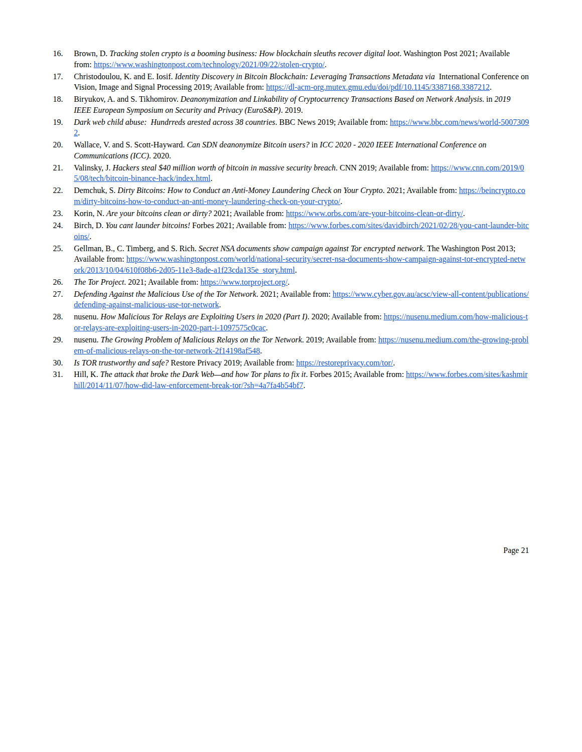16. Brown, D. Tracking stolen crypto is a booming business: How blockchain sleuths recover digital loot. Washington Post 2021; Available from: https://www.washingtonpost.com/technology/2021/09/22/stolen-crypto/.
17. Christodoulou, K. and E. Iosif. Identity Discovery in Bitcoin Blockchain: Leveraging Transactions Metadata via International Conference on Vision, Image and Signal Processing 2019; Available from: https://dl-acm-org.mutex.gmu.edu/doi/pdf/10.1145/3387168.3387212.
18. Biryukov, A. and S. Tikhomirov. Deanonymization and Linkability of Cryptocurrency Transactions Based on Network Analysis. in 2019 IEEE European Symposium on Security and Privacy (EuroS&P). 2019.
19. Dark web child abuse: Hundrreds arested across 38 countries. BBC News 2019; Available from: https://www.bbc.com/news/world-50073092.
20. Wallace, V. and S. Scott-Hayward. Can SDN deanonymize Bitcoin users? in ICC 2020 - 2020 IEEE International Conference on Communications (ICC). 2020.
21. Valinsky, J. Hackers steal $40 million worth of bitcoin in massive security breach. CNN 2019; Available from: https://www.cnn.com/2019/05/08/tech/bitcoin-binance-hack/index.html.
22. Demchuk, S. Dirty Bitcoins: How to Conduct an Anti-Money Laundering Check on Your Crypto. 2021; Available from: https://beincrypto.com/dirty-bitcoins-how-to-conduct-an-anti-money-laundering-check-on-your-crypto/.
23. Korin, N. Are your bitcoins clean or dirty? 2021; Available from: https://www.orbs.com/are-your-bitcoins-clean-or-dirty/.
24. Birch, D. You cant launder bitcoins! Forbes 2021; Available from: https://www.forbes.com/sites/davidbirch/2021/02/28/you-cant-launder-bitcoins/.
25. Gellman, B., C. Timberg, and S. Rich. Secret NSA documents show campaign against Tor encrypted network. The Washington Post 2013; Available from: https://www.washingtonpost.com/world/national-security/secret-nsa-documents-show-campaign-against-tor-encrypted-network/2013/10/04/610f08b6-2d05-11e3-8ade-a1f23cda135e_story.html.
26. The Tor Project. 2021; Available from: https://www.torproject.org/.
27. Defending Against the Malicious Use of the Tor Network. 2021; Available from: https://www.cyber.gov.au/acsc/view-all-content/publications/defending-against-malicious-use-tor-network.
28. nusenu. How Malicious Tor Relays are Exploiting Users in 2020 (Part I). 2020; Available from: https://nusenu.medium.com/how-malicious-tor-relays-are-exploiting-users-in-2020-part-i-1097575c0cac.
29. nusenu. The Growing Problem of Malicious Relays on the Tor Network. 2019; Available from: https://nusenu.medium.com/the-growing-problem-of-malicious-relays-on-the-tor-network-2f14198af548.
30. Is TOR trustworthy and safe? Restore Privacy 2019; Available from: https://restoreprivacy.com/tor/.
31. Hill, K. The attack that broke the Dark Web—and how Tor plans to fix it. Forbes 2015; Available from: https://www.forbes.com/sites/kashmirhill/2014/11/07/how-did-law-enforcement-break-tor/?sh=4a7fa4b54bf7.
Page 21